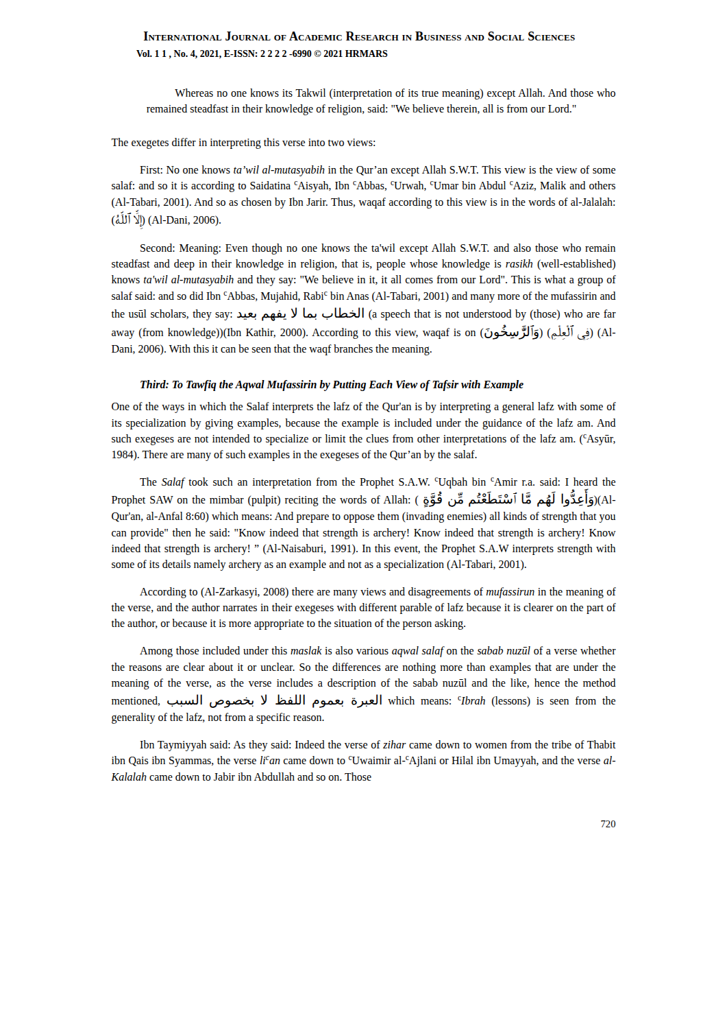International Journal of Academic Research in Business and Social Sciences
Vol. 1 1 , No. 4, 2021, E-ISSN: 2 2 2 2 -6990 © 2021 HRMARS
Whereas no one knows its Takwil (interpretation of its true meaning) except Allah. And those who remained steadfast in their knowledge of religion, said: "We believe therein, all is from our Lord."
The exegetes differ in interpreting this verse into two views:
First: No one knows ta’wil al-mutasyabih in the Qur’an except Allah S.W.T. This view is the view of some salaf: and so it is according to Saidatina cAisyah, Ibn cAbbas, cUrwah, cUmar bin Abdul cAziz, Malik and others (Al-Tabari, 2001). And so as chosen by Ibn Jarir. Thus, waqaf according to this view is in the words of al-Jalalah: (إِلَّا ٱللَّهُ) (Al-Dani, 2006).
Second: Meaning: Even though no one knows the ta'wil except Allah S.W.T. and also those who remain steadfast and deep in their knowledge in religion, that is, people whose knowledge is rasikh (well-established) knows ta'wil al-mutasyabih and they say: "We believe in it, it all comes from our Lord". This is what a group of salaf said: and so did Ibn cAbbas, Mujahid, Rabic bin Anas (Al-Tabari, 2001) and many more of the mufassirin and the usūl scholars, they say: الخطاب بما لا يفهم بعيد (a speech that is not understood by (those) who are far away (from knowledge))(Ibn Kathir, 2000). According to this view, waqaf is on (وَٱلرَّٰسِخُونَ) (فِي ٱلْعِلْمِ) (Al-Dani, 2006). With this it can be seen that the waqf branches the meaning.
Third: To Tawfiq the Aqwal Mufassirin by Putting Each View of Tafsir with Example
One of the ways in which the Salaf interprets the lafz of the Qur'an is by interpreting a general lafz with some of its specialization by giving examples, because the example is included under the guidance of the lafz am. And such exegeses are not intended to specialize or limit the clues from other interpretations of the lafz am. (cAsyūr, 1984). There are many of such examples in the exegeses of the Qur’an by the salaf.
The Salaf took such an interpretation from the Prophet S.A.W. cUqbah bin cAmir r.a. said: I heard the Prophet SAW on the mimbar (pulpit) reciting the words of Allah: ( وَأَعِدُّوا لَهُم مَّا ٱسْتَطَعْتُم مِّن قُوَّةٍ)(Al-Qur'an, al-Anfal 8:60) which means: And prepare to oppose them (invading enemies) all kinds of strength that you can provide" then he said: "Know indeed that strength is archery! Know indeed that strength is archery! Know indeed that strength is archery! ” (Al-Naisaburi, 1991). In this event, the Prophet S.A.W interprets strength with some of its details namely archery as an example and not as a specialization (Al-Tabari, 2001).
According to (Al-Zarkasyi, 2008) there are many views and disagreements of mufassirun in the meaning of the verse, and the author narrates in their exegeses with different parable of lafz because it is clearer on the part of the author, or because it is more appropriate to the situation of the person asking.
Among those included under this maslak is also various aqwal salaf on the sabab nuzūl of a verse whether the reasons are clear about it or unclear. So the differences are nothing more than examples that are under the meaning of the verse, as the verse includes a description of the sabab nuzūl and the like, hence the method mentioned, العبرة بعموم اللفظ لا بخصوص السبب which means: cIbrah (lessons) is seen from the generality of the lafz, not from a specific reason.
Ibn Taymiyyah said: As they said: Indeed the verse of zihar came down to women from the tribe of Thabit ibn Qais ibn Syammas, the verse lican came down to cUwaimir al-cAjlani or Hilal ibn Umayyah, and the verse al-Kalalah came down to Jabir ibn Abdullah and so on. Those
720